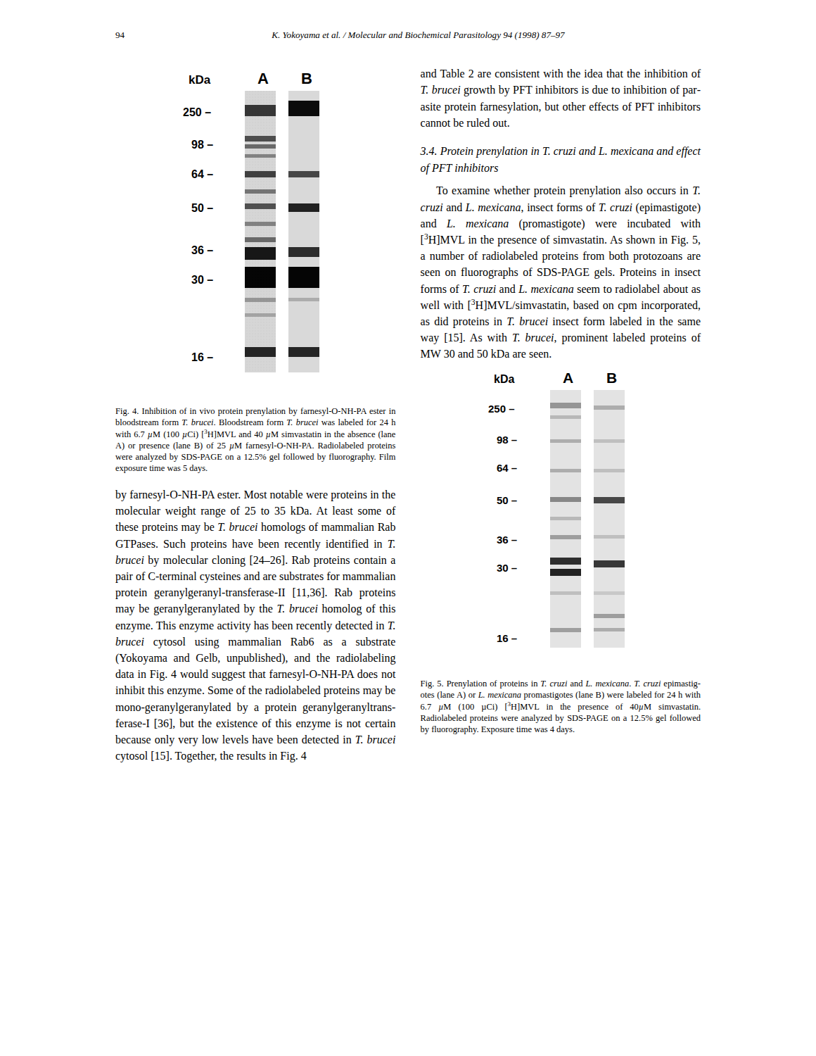94 K. Yokoyama et al. / Molecular and Biochemical Parasitology 94 (1998) 87–97
kDa A B 250 – 98 – 64 – 50 – 36 – 30 – 16 –
Fig. 4. Inhibition of in vivo protein prenylation by farnesyl-O-NH-PA ester in bloodstream form T. brucei. Bloodstream form T. brucei was labeled for 24 h with 6.7 µ M (100 µ Ci) [3H]MVL and 40 µ M simvastatin in the absence (lane A) or presence (lane B) of 25 µ M farnesyl-O-NH-PA. Radiolabeled proteins were analyzed by SDS-PAGE on a 12.5% gel followed by fluorography. Film exposure time was 5 days.
by farnesyl-O-NH-PA ester. Most notable were proteins in the molecular weight range of 25 to 35 kDa. At least some of these proteins may be T. brucei homologs of mammalian Rab GTPases. Such proteins have been recently identified in T. brucei by molecular cloning [24–26]. Rab proteins contain a pair of C-terminal cysteines and are substrates for mammalian protein geranylgeranyl-transferase-II [11,36]. Rab proteins may be geranylgeranylated by the T. brucei homolog of this enzyme. This enzyme activity has been recently detected in T. brucei cytosol using mammalian Rab6 as a substrate (Yokoyama and Gelb, unpublished), and the radiolabeling data in Fig. 4 would suggest that farnesyl-O-NH-PA does not inhibit this enzyme. Some of the radiolabeled proteins may be mono-geranylgeranylated by a protein geranylgeranyltransferase-I [36], but the existence of this enzyme is not certain because only very low levels have been detected in T. brucei cytosol [15]. Together, the results in Fig. 4
and Table 2 are consistent with the idea that the inhibition of T. brucei growth by PFT inhibitors is due to inhibition of parasite protein farnesylation, but other effects of PFT inhibitors cannot be ruled out.
3.4. Protein prenylation in T. cruzi and L. mexicana and effect of PFT inhibitors
To examine whether protein prenylation also occurs in T. cruzi and L. mexicana, insect forms of T. cruzi (epimastigote) and L. mexicana (promastigote) were incubated with [3H]MVL in the presence of simvastatin. As shown in Fig. 5, a number of radiolabeled proteins from both protozoans are seen on fluorographs of SDS-PAGE gels. Proteins in insect forms of T. cruzi and L. mexicana seem to radiolabel about as well with [3H]MVL/simvastatin, based on cpm incorporated, as did proteins in T. brucei insect form labeled in the same way [15]. As with T. brucei, prominent labeled proteins of MW 30 and 50 kDa are seen.
kDa A B 250 – 98 – 64 – 50 – 36 – 30 – 16 –
Fig. 5. Prenylation of proteins in T. cruzi and L. mexicana. T. cruzi epimastigotes (lane A) or L. mexicana promastigotes (lane B) were labeled for 24 h with 6.7 µ M (100 µCi) [3H]MVL in the presence of 40µ M simvastatin. Radiolabeled proteins were analyzed by SDS-PAGE on a 12.5% gel followed by fluorography. Exposure time was 4 days.